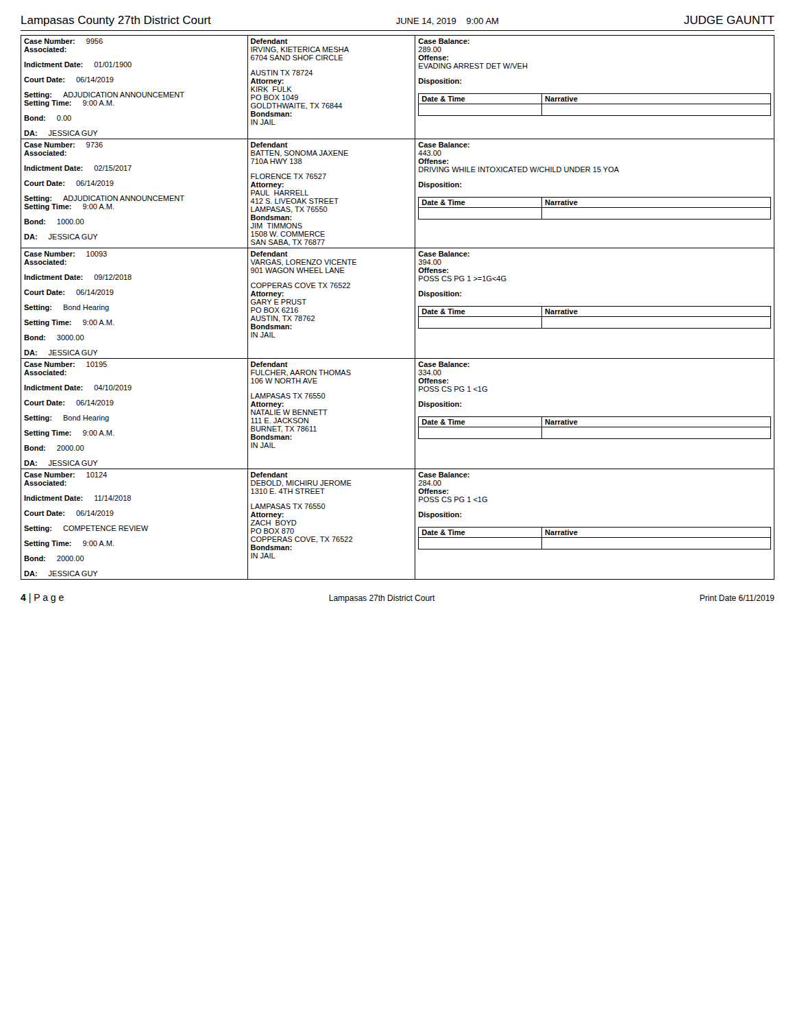Lampasas County 27th District Court
JUNE 14, 2019 9:00 AM
JUDGE GAUNTT
| Case Number: 9956 Associated: Indictment Date: 01/01/1900 Court Date: 06/14/2019 Setting: ADJUDICATION ANNOUNCEMENT Setting Time: 9:00 A.M. Bond: 0.00 DA: JESSICA GUY | Defendant IRVING, KIETERICA MESHA 6704 SAND SHOF CIRCLE AUSTIN TX 78724 Attorney: KIRK FULK PO BOX 1049 GOLDTHWAITE, TX 76844 Bondsman: IN JAIL | Case Balance: 289.00 Offense: EVADING ARREST DET W/VEH Disposition: / Date & Time / Narrative / / --- / --- / |
| Case Number: 9736 Associated: Indictment Date: 02/15/2017 Court Date: 06/14/2019 Setting: ADJUDICATION ANNOUNCEMENT Setting Time: 9:00 A.M. Bond: 1000.00 DA: JESSICA GUY | Defendant BATTEN, SONOMA JAXENE 710A HWY 138 FLORENCE TX 76527 Attorney: PAUL HARRELL 412 S. LIVEOAK STREET LAMPASAS, TX 76550 Bondsman: JIM TIMMONS 1508 W. COMMERCE SAN SABA, TX 76877 | Case Balance: 443.00 Offense: DRIVING WHILE INTOXICATED W/CHILD UNDER 15 YOA Disposition: / Date & Time / Narrative / / --- / --- / |
| Case Number: 10093 Associated: Indictment Date: 09/12/2018 Court Date: 06/14/2019 Setting: Bond Hearing Setting Time: 9:00 A.M. Bond: 3000.00 DA: JESSICA GUY | Defendant VARGAS, LORENZO VICENTE 901 WAGON WHEEL LANE COPPERAS COVE TX 76522 Attorney: GARY E PRUST PO BOX 6216 AUSTIN, TX 78762 Bondsman: IN JAIL | Case Balance: 394.00 Offense: POSS CS PG 1 >=1G<4G Disposition: / Date & Time / Narrative / / --- / --- / |
| Case Number: 10195 Associated: Indictment Date: 04/10/2019 Court Date: 06/14/2019 Setting: Bond Hearing Setting Time: 9:00 A.M. Bond: 2000.00 DA: JESSICA GUY | Defendant FULCHER, AARON THOMAS 106 W NORTH AVE LAMPASAS TX 76550 Attorney: NATALIE W BENNETT 111 E. JACKSON BURNET, TX 78611 Bondsman: IN JAIL | Case Balance: 334.00 Offense: POSS CS PG 1 <1G Disposition: / Date & Time / Narrative / / --- / --- / |
| Case Number: 10124 Associated: Indictment Date: 11/14/2018 Court Date: 06/14/2019 Setting: COMPETENCE REVIEW Setting Time: 9:00 A.M. Bond: 2000.00 DA: JESSICA GUY | Defendant DEBOLD, MICHIRU JEROME 1310 E. 4TH STREET LAMPASAS TX 76550 Attorney: ZACH BOYD PO BOX 870 COPPERAS COVE, TX 76522 Bondsman: IN JAIL | Case Balance: 284.00 Offense: POSS CS PG 1 <1G Disposition: / Date & Time / Narrative / / --- / --- / |
4 | P a g e
Lampasas 27th District Court
Print Date 6/11/2019